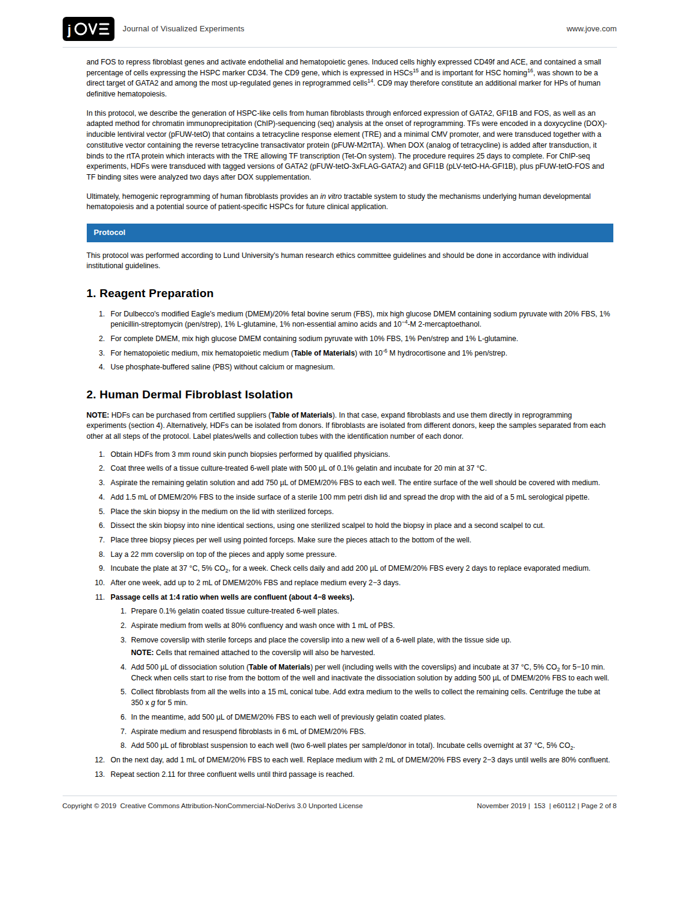j
Journal of Visualized Experiments
www.jove.com
and FOS to repress fibroblast genes and activate endothelial and hematopoietic genes. Induced cells highly expressed CD49f and ACE, and contained a small percentage of cells expressing the HSPC marker CD34. The CD9 gene, which is expressed in HSCs15 and is important for HSC homing16, was shown to be a direct target of GATA2 and among the most up-regulated genes in reprogrammed cells14. CD9 may therefore constitute an additional marker for HPs of human definitive hematopoiesis.
In this protocol, we describe the generation of HSPC-like cells from human fibroblasts through enforced expression of GATA2, GFI1B and FOS, as well as an adapted method for chromatin immunoprecipitation (ChIP)-sequencing (seq) analysis at the onset of reprogramming. TFs were encoded in a doxycycline (DOX)-inducible lentiviral vector (pFUW-tetO) that contains a tetracycline response element (TRE) and a minimal CMV promoter, and were transduced together with a constitutive vector containing the reverse tetracycline transactivator protein (pFUW-M2rtTA). When DOX (analog of tetracycline) is added after transduction, it binds to the rtTA protein which interacts with the TRE allowing TF transcription (Tet-On system). The procedure requires 25 days to complete. For ChIP-seq experiments, HDFs were transduced with tagged versions of GATA2 (pFUW-tetO-3xFLAG-GATA2) and GFI1B (pLV-tetO-HA-GFI1B), plus pFUW-tetO-FOS and TF binding sites were analyzed two days after DOX supplementation.
Ultimately, hemogenic reprogramming of human fibroblasts provides an in vitro tractable system to study the mechanisms underlying human developmental hematopoiesis and a potential source of patient-specific HSPCs for future clinical application.
Protocol
This protocol was performed according to Lund University's human research ethics committee guidelines and should be done in accordance with individual institutional guidelines.
1. Reagent Preparation
For Dulbecco's modified Eagle's medium (DMEM)/20% fetal bovine serum (FBS), mix high glucose DMEM containing sodium pyruvate with 20% FBS, 1% penicillin-streptomycin (pen/strep), 1% L-glutamine, 1% non-essential amino acids and 10−4-M 2-mercaptoethanol.
For complete DMEM, mix high glucose DMEM containing sodium pyruvate with 10% FBS, 1% Pen/strep and 1% L-glutamine.
For hematopoietic medium, mix hematopoietic medium (Table of Materials) with 10-6 M hydrocortisone and 1% pen/strep.
Use phosphate-buffered saline (PBS) without calcium or magnesium.
2. Human Dermal Fibroblast Isolation
NOTE: HDFs can be purchased from certified suppliers (Table of Materials). In that case, expand fibroblasts and use them directly in reprogramming experiments (section 4). Alternatively, HDFs can be isolated from donors. If fibroblasts are isolated from different donors, keep the samples separated from each other at all steps of the protocol. Label plates/wells and collection tubes with the identification number of each donor.
Obtain HDFs from 3 mm round skin punch biopsies performed by qualified physicians.
Coat three wells of a tissue culture-treated 6-well plate with 500 µL of 0.1% gelatin and incubate for 20 min at 37 °C.
Aspirate the remaining gelatin solution and add 750 µL of DMEM/20% FBS to each well. The entire surface of the well should be covered with medium.
Add 1.5 mL of DMEM/20% FBS to the inside surface of a sterile 100 mm petri dish lid and spread the drop with the aid of a 5 mL serological pipette.
Place the skin biopsy in the medium on the lid with sterilized forceps.
Dissect the skin biopsy into nine identical sections, using one sterilized scalpel to hold the biopsy in place and a second scalpel to cut.
Place three biopsy pieces per well using pointed forceps. Make sure the pieces attach to the bottom of the well.
Lay a 22 mm coverslip on top of the pieces and apply some pressure.
Incubate the plate at 37 °C, 5% CO2, for a week. Check cells daily and add 200 µL of DMEM/20% FBS every 2 days to replace evaporated medium.
After one week, add up to 2 mL of DMEM/20% FBS and replace medium every 2−3 days.
Passage cells at 1:4 ratio when wells are confluent (about 4−8 weeks).
Prepare 0.1% gelatin coated tissue culture-treated 6-well plates.
Aspirate medium from wells at 80% confluency and wash once with 1 mL of PBS.
Remove coverslip with sterile forceps and place the coverslip into a new well of a 6-well plate, with the tissue side up.
NOTE: Cells that remained attached to the coverslip will also be harvested.
Add 500 µL of dissociation solution (Table of Materials) per well (including wells with the coverslips) and incubate at 37 °C, 5% CO2 for 5−10 min. Check when cells start to rise from the bottom of the well and inactivate the dissociation solution by adding 500 µL of DMEM/20% FBS to each well.
Collect fibroblasts from all the wells into a 15 mL conical tube. Add extra medium to the wells to collect the remaining cells. Centrifuge the tube at 350 x g for 5 min.
In the meantime, add 500 µL of DMEM/20% FBS to each well of previously gelatin coated plates.
Aspirate medium and resuspend fibroblasts in 6 mL of DMEM/20% FBS.
Add 500 µL of fibroblast suspension to each well (two 6-well plates per sample/donor in total). Incubate cells overnight at 37 °C, 5% CO2.
On the next day, add 1 mL of DMEM/20% FBS to each well. Replace medium with 2 mL of DMEM/20% FBS every 2−3 days until wells are 80% confluent.
Repeat section 2.11 for three confluent wells until third passage is reached.
Copyright © 2019 Creative Commons Attribution-NonCommercial-NoDerivs 3.0 Unported License
November 2019 | 153 | e60112 | Page 2 of 8